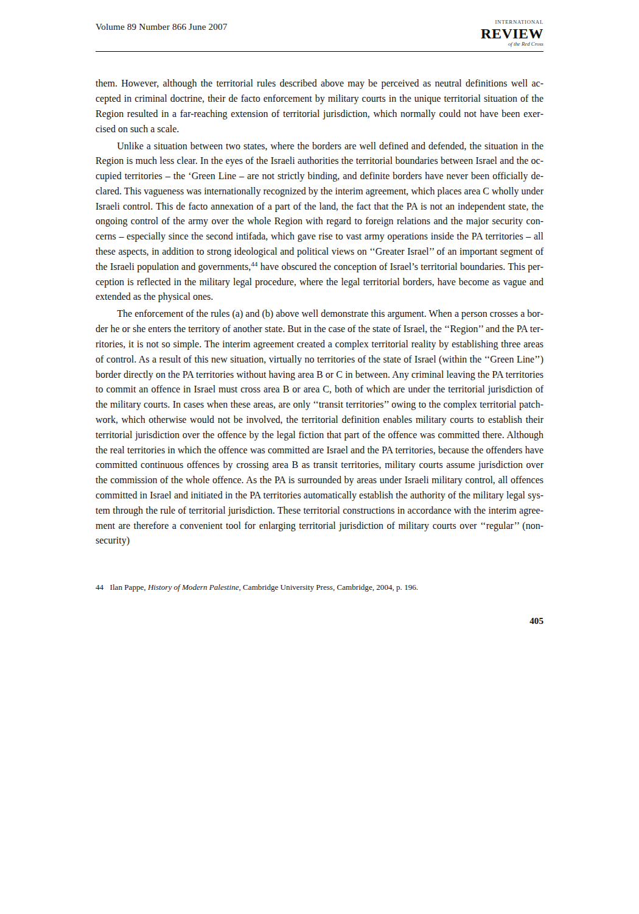Volume 89 Number 866 June 2007
International REVIEW of the Red Cross
them. However, although the territorial rules described above may be perceived as neutral definitions well accepted in criminal doctrine, their de facto enforcement by military courts in the unique territorial situation of the Region resulted in a far-reaching extension of territorial jurisdiction, which normally could not have been exercised on such a scale.
Unlike a situation between two states, where the borders are well defined and defended, the situation in the Region is much less clear. In the eyes of the Israeli authorities the territorial boundaries between Israel and the occupied territories – the ‘Green Line – are not strictly binding, and definite borders have never been officially declared. This vagueness was internationally recognized by the interim agreement, which places area C wholly under Israeli control. This de facto annexation of a part of the land, the fact that the PA is not an independent state, the ongoing control of the army over the whole Region with regard to foreign relations and the major security concerns – especially since the second intifada, which gave rise to vast army operations inside the PA territories – all these aspects, in addition to strong ideological and political views on ‘‘Greater Israel’’ of an important segment of the Israeli population and governments,44 have obscured the conception of Israel’s territorial boundaries. This perception is reflected in the military legal procedure, where the legal territorial borders, have become as vague and extended as the physical ones.
The enforcement of the rules (a) and (b) above well demonstrate this argument. When a person crosses a border he or she enters the territory of another state. But in the case of the state of Israel, the ‘‘Region’’ and the PA territories, it is not so simple. The interim agreement created a complex territorial reality by establishing three areas of control. As a result of this new situation, virtually no territories of the state of Israel (within the ‘‘Green Line’’) border directly on the PA territories without having area B or C in between. Any criminal leaving the PA territories to commit an offence in Israel must cross area B or area C, both of which are under the territorial jurisdiction of the military courts. In cases when these areas, are only ‘‘transit territories’’ owing to the complex territorial patchwork, which otherwise would not be involved, the territorial definition enables military courts to establish their territorial jurisdiction over the offence by the legal fiction that part of the offence was committed there. Although the real territories in which the offence was committed are Israel and the PA territories, because the offenders have committed continuous offences by crossing area B as transit territories, military courts assume jurisdiction over the commission of the whole offence. As the PA is surrounded by areas under Israeli military control, all offences committed in Israel and initiated in the PA territories automatically establish the authority of the military legal system through the rule of territorial jurisdiction. These territorial constructions in accordance with the interim agreement are therefore a convenient tool for enlarging territorial jurisdiction of military courts over ‘‘regular’’ (non-security)
44 Ilan Pappe, History of Modern Palestine, Cambridge University Press, Cambridge, 2004, p. 196.
405